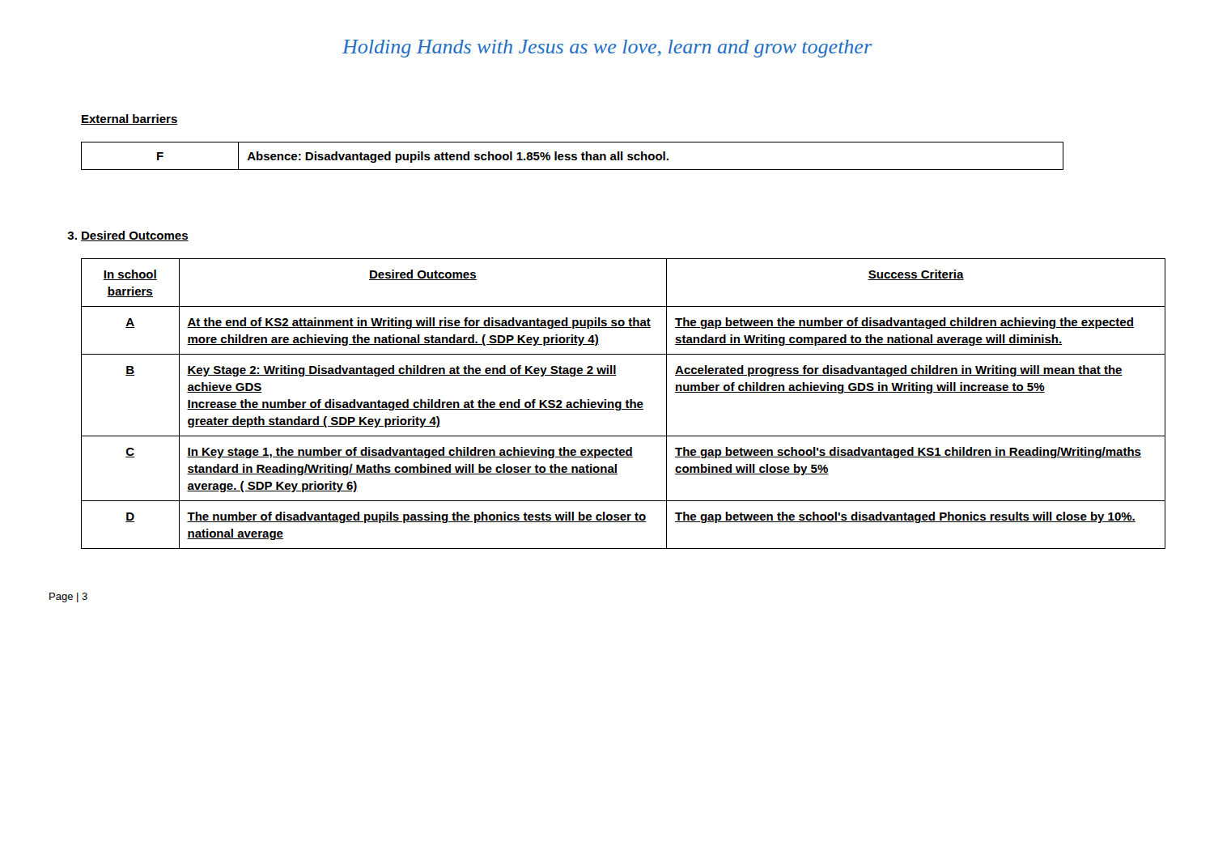Holding Hands with Jesus as we love, learn and grow together
External barriers
| F | Absence: Disadvantaged pupils attend school 1.85% less than all school. |
Desired Outcomes
| In school barriers | Desired Outcomes | Success Criteria |
| --- | --- | --- |
| A | At the end of KS2 attainment in Writing will rise for disadvantaged pupils so that more children are achieving the national standard. ( SDP Key priority 4) | The gap between the number of disadvantaged children achieving the expected standard in Writing compared to the national average will diminish. |
| B | Key Stage 2: Writing Disadvantaged children at the end of Key Stage 2 will achieve GDS Increase the number of disadvantaged children at the end of KS2 achieving the greater depth standard ( SDP Key priority 4) | Accelerated progress for disadvantaged children in Writing will mean that the number of children achieving GDS in Writing will increase to 5% |
| C | In Key stage 1, the number of disadvantaged children achieving the expected standard in Reading/Writing/ Maths combined will be closer to the national average. ( SDP Key priority 6) | The gap between school's disadvantaged KS1 children in Reading/Writing/maths combined will close by 5% |
| D | The number of disadvantaged pupils passing the phonics tests will be closer to national average | The gap between the school's disadvantaged Phonics results will close by 10%. |
Page | 3